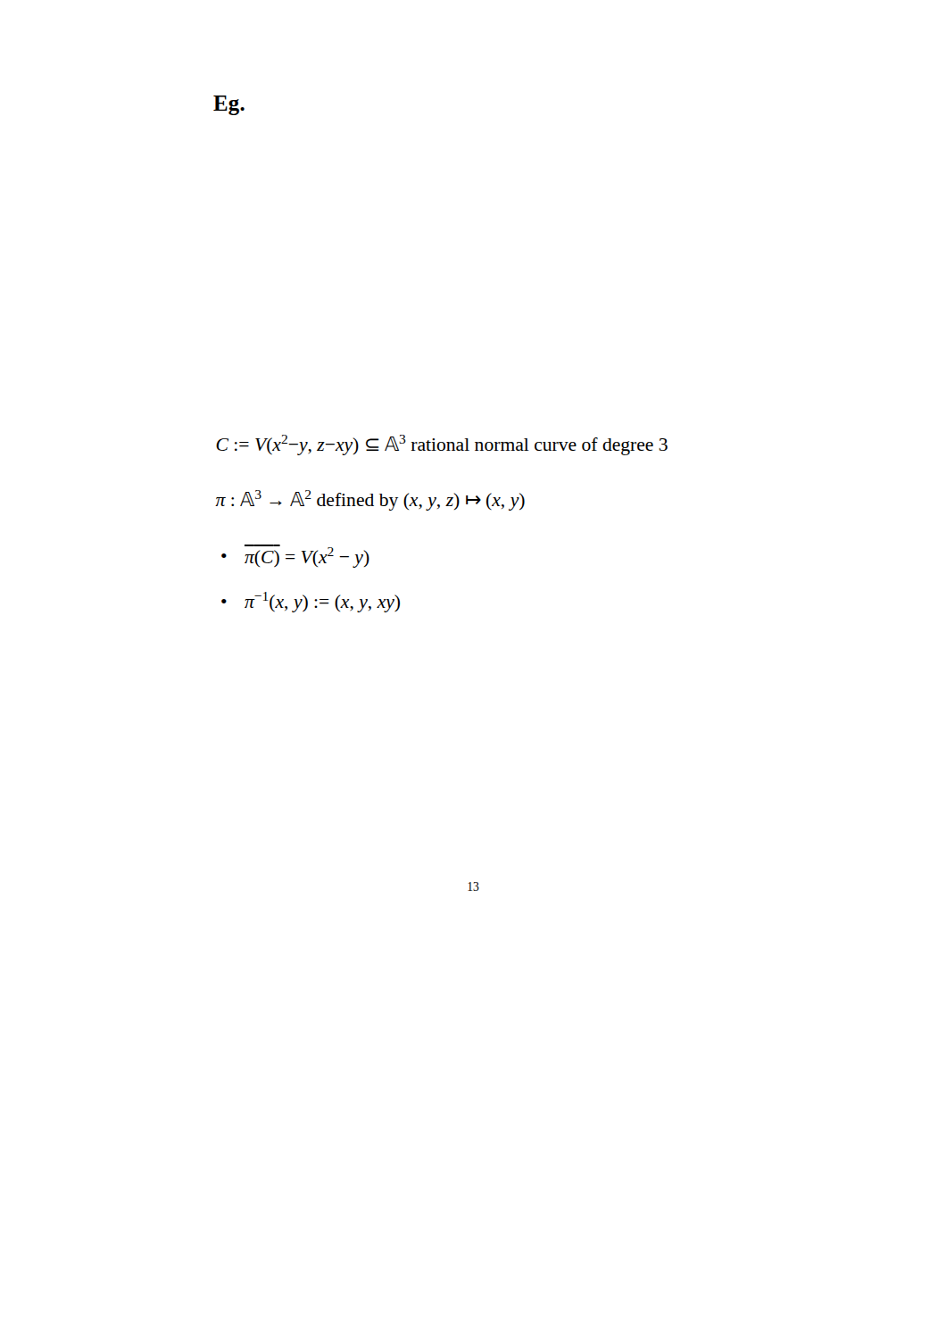Eg.
C := V(x2−y, z−xy) ⊆ 𝔸3 rational normal curve of degree 3
π : 𝔸3 → 𝔸2 defined by (x, y, z) ↦ (x, y)
π(C) = V(x2 − y)
π−1(x, y) := (x, y, xy)
13